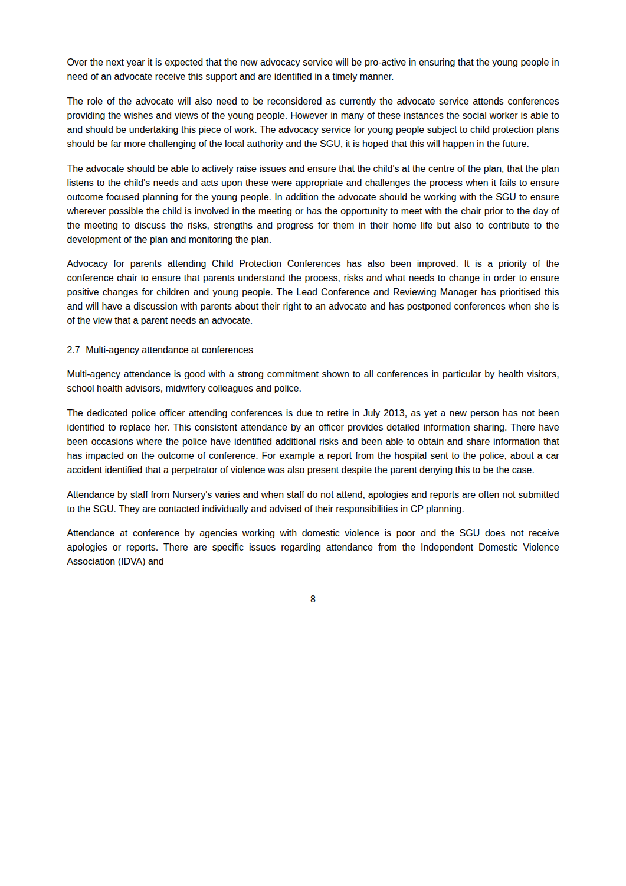Over the next year it is expected that the new advocacy service will be pro-active in ensuring that the young people in need of an advocate receive this support and are identified in a timely manner.
The role of the advocate will also need to be reconsidered as currently the advocate service attends conferences providing the wishes and views of the young people. However in many of these instances the social worker is able to and should be undertaking this piece of work. The advocacy service for young people subject to child protection plans should be far more challenging of the local authority and the SGU, it is hoped that this will happen in the future.
The advocate should be able to actively raise issues and ensure that the child's at the centre of the plan, that the plan listens to the child's needs and acts upon these were appropriate and challenges the process when it fails to ensure outcome focused planning for the young people. In addition the advocate should be working with the SGU to ensure wherever possible the child is involved in the meeting or has the opportunity to meet with the chair prior to the day of the meeting to discuss the risks, strengths and progress for them in their home life but also to contribute to the development of the plan and monitoring the plan.
Advocacy for parents attending Child Protection Conferences has also been improved. It is a priority of the conference chair to ensure that parents understand the process, risks and what needs to change in order to ensure positive changes for children and young people. The Lead Conference and Reviewing Manager has prioritised this and will have a discussion with parents about their right to an advocate and has postponed conferences when she is of the view that a parent needs an advocate.
2.7 Multi-agency attendance at conferences
Multi-agency attendance is good with a strong commitment shown to all conferences in particular by health visitors, school health advisors, midwifery colleagues and police.
The dedicated police officer attending conferences is due to retire in July 2013, as yet a new person has not been identified to replace her. This consistent attendance by an officer provides detailed information sharing. There have been occasions where the police have identified additional risks and been able to obtain and share information that has impacted on the outcome of conference. For example a report from the hospital sent to the police, about a car accident identified that a perpetrator of violence was also present despite the parent denying this to be the case.
Attendance by staff from Nursery's varies and when staff do not attend, apologies and reports are often not submitted to the SGU. They are contacted individually and advised of their responsibilities in CP planning.
Attendance at conference by agencies working with domestic violence is poor and the SGU does not receive apologies or reports. There are specific issues regarding attendance from the Independent Domestic Violence Association (IDVA) and
8